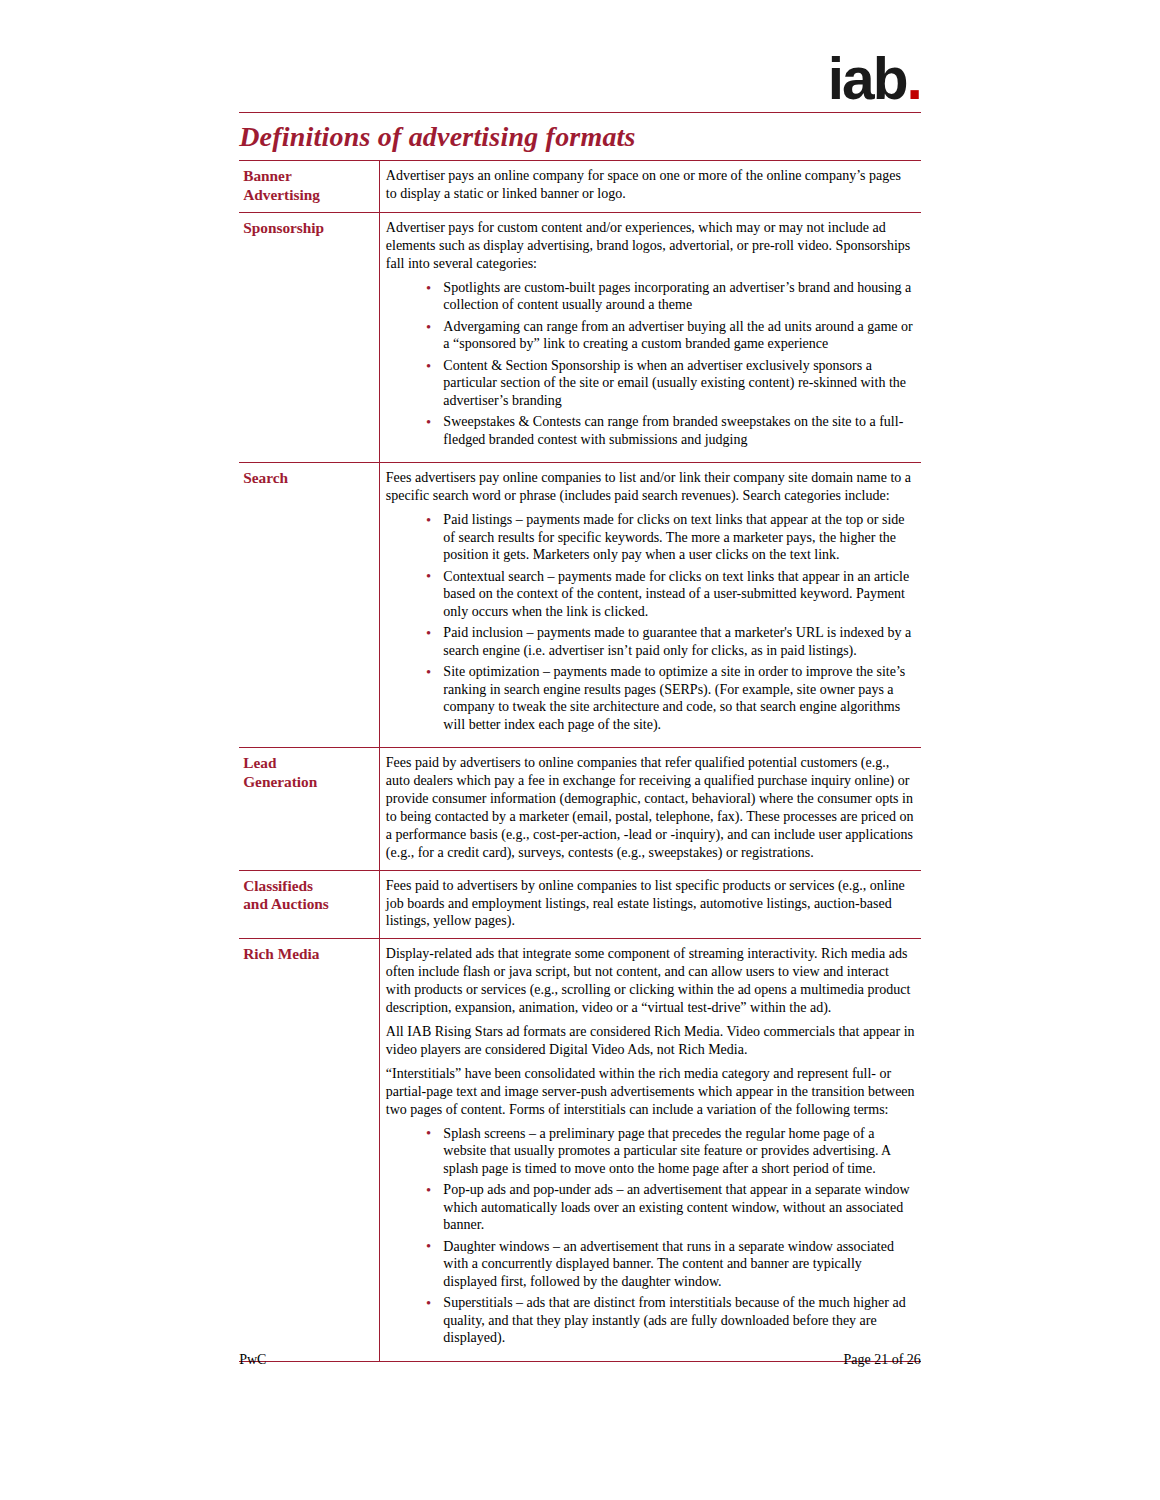iab.
Definitions of advertising formats
| Banner Advertising | Advertiser pays an online company for space on one or more of the online company’s pages to display a static or linked banner or logo. |
| Sponsorship | Advertiser pays for custom content and/or experiences, which may or may not include ad elements such as display advertising, brand logos, advertorial, or pre-roll video. Sponsorships fall into several categories: Spotlights are custom-built pages incorporating an advertiser’s brand and housing a collection of content usually around a theme Advergaming can range from an advertiser buying all the ad units around a game or a “sponsored by” link to creating a custom branded game experience Content & Section Sponsorship is when an advertiser exclusively sponsors a particular section of the site or email (usually existing content) re-skinned with the advertiser’s branding Sweepstakes & Contests can range from branded sweepstakes on the site to a full-fledged branded contest with submissions and judging |
| Search | Fees advertisers pay online companies to list and/or link their company site domain name to a specific search word or phrase (includes paid search revenues). Search categories include: Paid listings – payments made for clicks on text links that appear at the top or side of search results for specific keywords. The more a marketer pays, the higher the position it gets. Marketers only pay when a user clicks on the text link. Contextual search – payments made for clicks on text links that appear in an article based on the context of the content, instead of a user-submitted keyword. Payment only occurs when the link is clicked. Paid inclusion – payments made to guarantee that a marketer's URL is indexed by a search engine (i.e. advertiser isn’t paid only for clicks, as in paid listings). Site optimization – payments made to optimize a site in order to improve the site’s ranking in search engine results pages (SERPs). (For example, site owner pays a company to tweak the site architecture and code, so that search engine algorithms will better index each page of the site). |
| Lead Generation | Fees paid by advertisers to online companies that refer qualified potential customers (e.g., auto dealers which pay a fee in exchange for receiving a qualified purchase inquiry online) or provide consumer information (demographic, contact, behavioral) where the consumer opts in to being contacted by a marketer (email, postal, telephone, fax). These processes are priced on a performance basis (e.g., cost-per-action, -lead or -inquiry), and can include user applications (e.g., for a credit card), surveys, contests (e.g., sweepstakes) or registrations. |
| Classifieds and Auctions | Fees paid to advertisers by online companies to list specific products or services (e.g., online job boards and employment listings, real estate listings, automotive listings, auction-based listings, yellow pages). |
| Rich Media | Display-related ads that integrate some component of streaming interactivity. Rich media ads often include flash or java script, but not content, and can allow users to view and interact with products or services (e.g., scrolling or clicking within the ad opens a multimedia product description, expansion, animation, video or a “virtual test-drive” within the ad). All IAB Rising Stars ad formats are considered Rich Media. Video commercials that appear in video players are considered Digital Video Ads, not Rich Media. “Interstitials” have been consolidated within the rich media category and represent full- or partial-page text and image server-push advertisements which appear in the transition between two pages of content. Forms of interstitials can include a variation of the following terms: Splash screens – a preliminary page that precedes the regular home page of a website that usually promotes a particular site feature or provides advertising. A splash page is timed to move onto the home page after a short period of time. Pop-up ads and pop-under ads – an advertisement that appear in a separate window which automatically loads over an existing content window, without an associated banner. Daughter windows – an advertisement that runs in a separate window associated with a concurrently displayed banner. The content and banner are typically displayed first, followed by the daughter window. Superstitials – ads that are distinct from interstitials because of the much higher ad quality, and that they play instantly (ads are fully downloaded before they are displayed). |
PwC Page 21 of 26